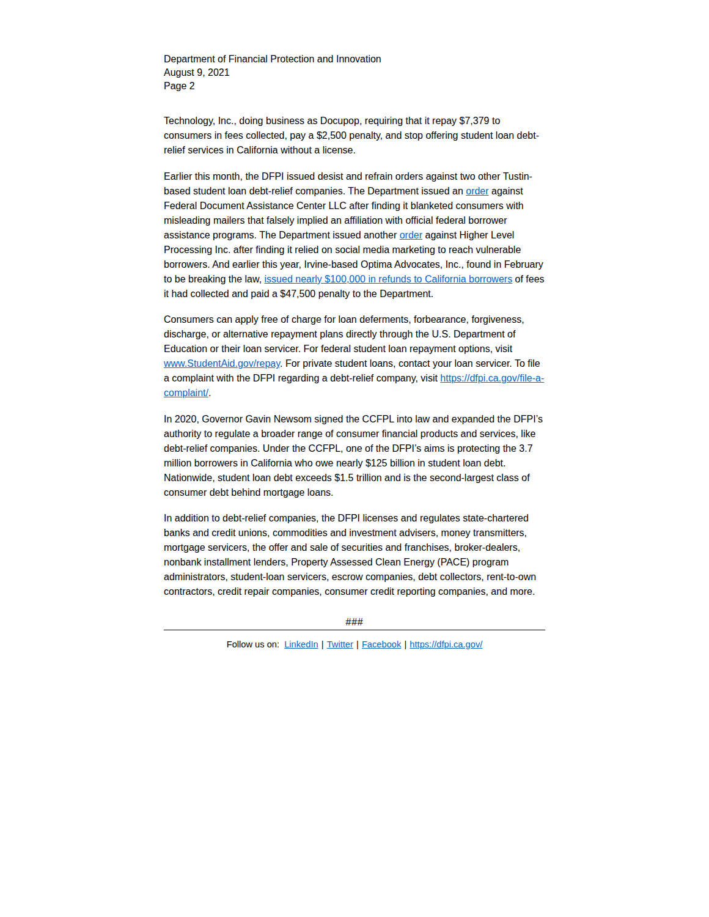Department of Financial Protection and Innovation
August 9, 2021
Page 2
Technology, Inc., doing business as Docupop, requiring that it repay $7,379 to consumers in fees collected, pay a $2,500 penalty, and stop offering student loan debt-relief services in California without a license.
Earlier this month, the DFPI issued desist and refrain orders against two other Tustin-based student loan debt-relief companies. The Department issued an order against Federal Document Assistance Center LLC after finding it blanketed consumers with misleading mailers that falsely implied an affiliation with official federal borrower assistance programs. The Department issued another order against Higher Level Processing Inc. after finding it relied on social media marketing to reach vulnerable borrowers. And earlier this year, Irvine-based Optima Advocates, Inc., found in February to be breaking the law, issued nearly $100,000 in refunds to California borrowers of fees it had collected and paid a $47,500 penalty to the Department.
Consumers can apply free of charge for loan deferments, forbearance, forgiveness, discharge, or alternative repayment plans directly through the U.S. Department of Education or their loan servicer. For federal student loan repayment options, visit www.StudentAid.gov/repay. For private student loans, contact your loan servicer. To file a complaint with the DFPI regarding a debt-relief company, visit https://dfpi.ca.gov/file-a-complaint/.
In 2020, Governor Gavin Newsom signed the CCFPL into law and expanded the DFPI’s authority to regulate a broader range of consumer financial products and services, like debt-relief companies. Under the CCFPL, one of the DFPI’s aims is protecting the 3.7 million borrowers in California who owe nearly $125 billion in student loan debt. Nationwide, student loan debt exceeds $1.5 trillion and is the second-largest class of consumer debt behind mortgage loans.
In addition to debt-relief companies, the DFPI licenses and regulates state-chartered banks and credit unions, commodities and investment advisers, money transmitters, mortgage servicers, the offer and sale of securities and franchises, broker-dealers, nonbank installment lenders, Property Assessed Clean Energy (PACE) program administrators, student-loan servicers, escrow companies, debt collectors, rent-to-own contractors, credit repair companies, consumer credit reporting companies, and more.
###
Follow us on: LinkedIn|Twitter|Facebook|https://dfpi.ca.gov/